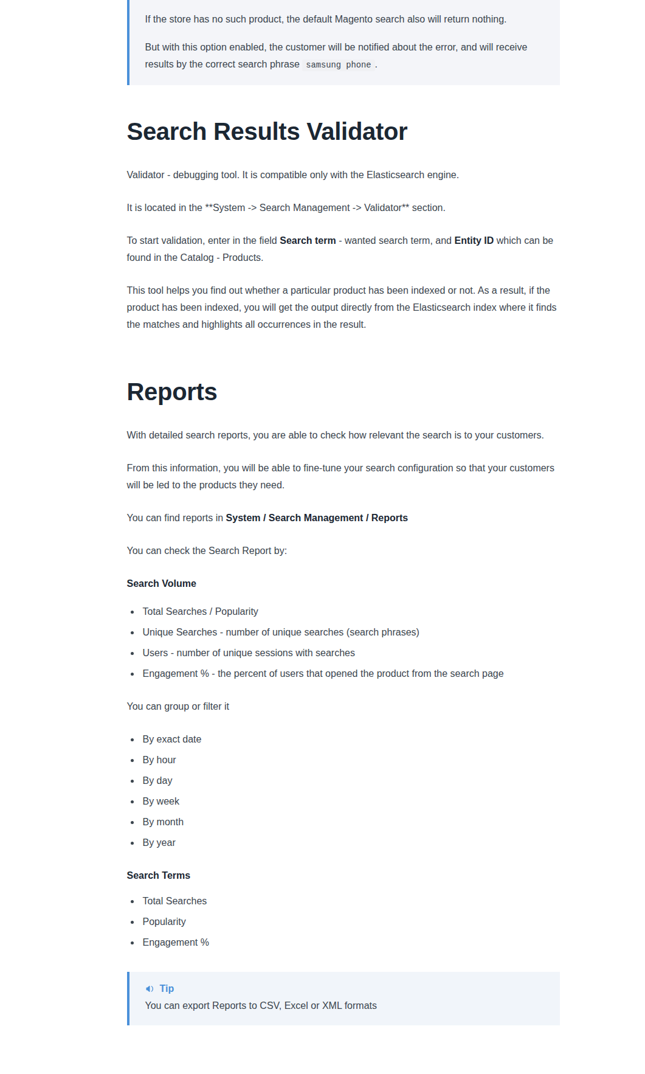If the store has no such product, the default Magento search also will return nothing.
But with this option enabled, the customer will be notified about the error, and will receive results by the correct search phrase samsung phone.
Search Results Validator
Validator - debugging tool. It is compatible only with the Elasticsearch engine.
It is located in the **System -> Search Management -> Validator** section.
To start validation, enter in the field Search term - wanted search term, and Entity ID which can be found in the Catalog - Products.
This tool helps you find out whether a particular product has been indexed or not. As a result, if the product has been indexed, you will get the output directly from the Elasticsearch index where it finds the matches and highlights all occurrences in the result.
Reports
With detailed search reports, you are able to check how relevant the search is to your customers.
From this information, you will be able to fine-tune your search configuration so that your customers will be led to the products they need.
You can find reports in System / Search Management / Reports
You can check the Search Report by:
Search Volume
Total Searches / Popularity
Unique Searches - number of unique searches (search phrases)
Users - number of unique sessions with searches
Engagement % - the percent of users that opened the product from the search page
You can group or filter it
By exact date
By hour
By day
By week
By month
By year
Search Terms
Total Searches
Popularity
Engagement %
Tip
You can export Reports to CSV, Excel or XML formats